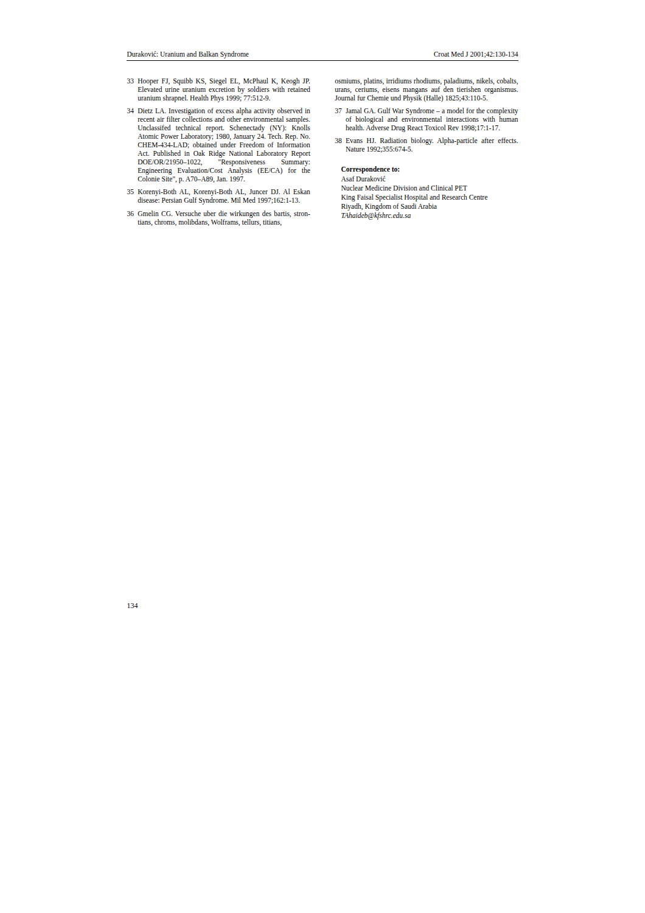Duraković: Uranium and Balkan Syndrome
Croat Med J 2001;42:130-134
33 Hooper FJ, Squibb KS, Siegel EL, McPhaul K, Keogh JP. Elevated urine uranium excretion by soldiers with retained uranium shrapnel. Health Phys 1999; 77:512-9.
34 Dietz LA. Investigation of excess alpha activity observed in recent air filter collections and other environmental samples. Unclassifed technical report. Schenectady (NY): Knolls Atomic Power Laboratory; 1980, January 24. Tech. Rep. No. CHEM-434-LAD; obtained under Freedom of Information Act. Published in Oak Ridge National Laboratory Report DOE/OR/21950–1022, "Responsiveness Summary: Engineering Evaluation/Cost Analysis (EE/CA) for the Colonie Site", p. A70–A89, Jan. 1997.
35 Korenyi-Both AL, Korenyi-Both AL, Juncer DJ. Al Eskan disease: Persian Gulf Syndrome. Mil Med 1997;162:1-13.
36 Gmelin CG. Versuche uber die wirkungen des bartis, strontians, chroms, molibdans, Wolframs, tellurs, titians,
osmiums, platins, irridiums rhodiums, paladiums, nikels, cobalts, urans, ceriums, eisens mangans auf den tierishen organismus. Journal fur Chemie und Physik (Halle) 1825;43:110-5.
37 Jamal GA. Gulf War Syndrome – a model for the complexity of biological and environmental interactions with human health. Adverse Drug React Toxicol Rev 1998;17:1-17.
38 Evans HJ. Radiation biology. Alpha-particle after effects. Nature 1992;355:674-5.
Correspondence to:
Asaf Duraković
Nuclear Medicine Division and Clinical PET
King Faisal Specialist Hospital and Research Centre
Riyadh, Kingdom of Saudi Arabia
TAhaideb@kfshrc.edu.sa
134